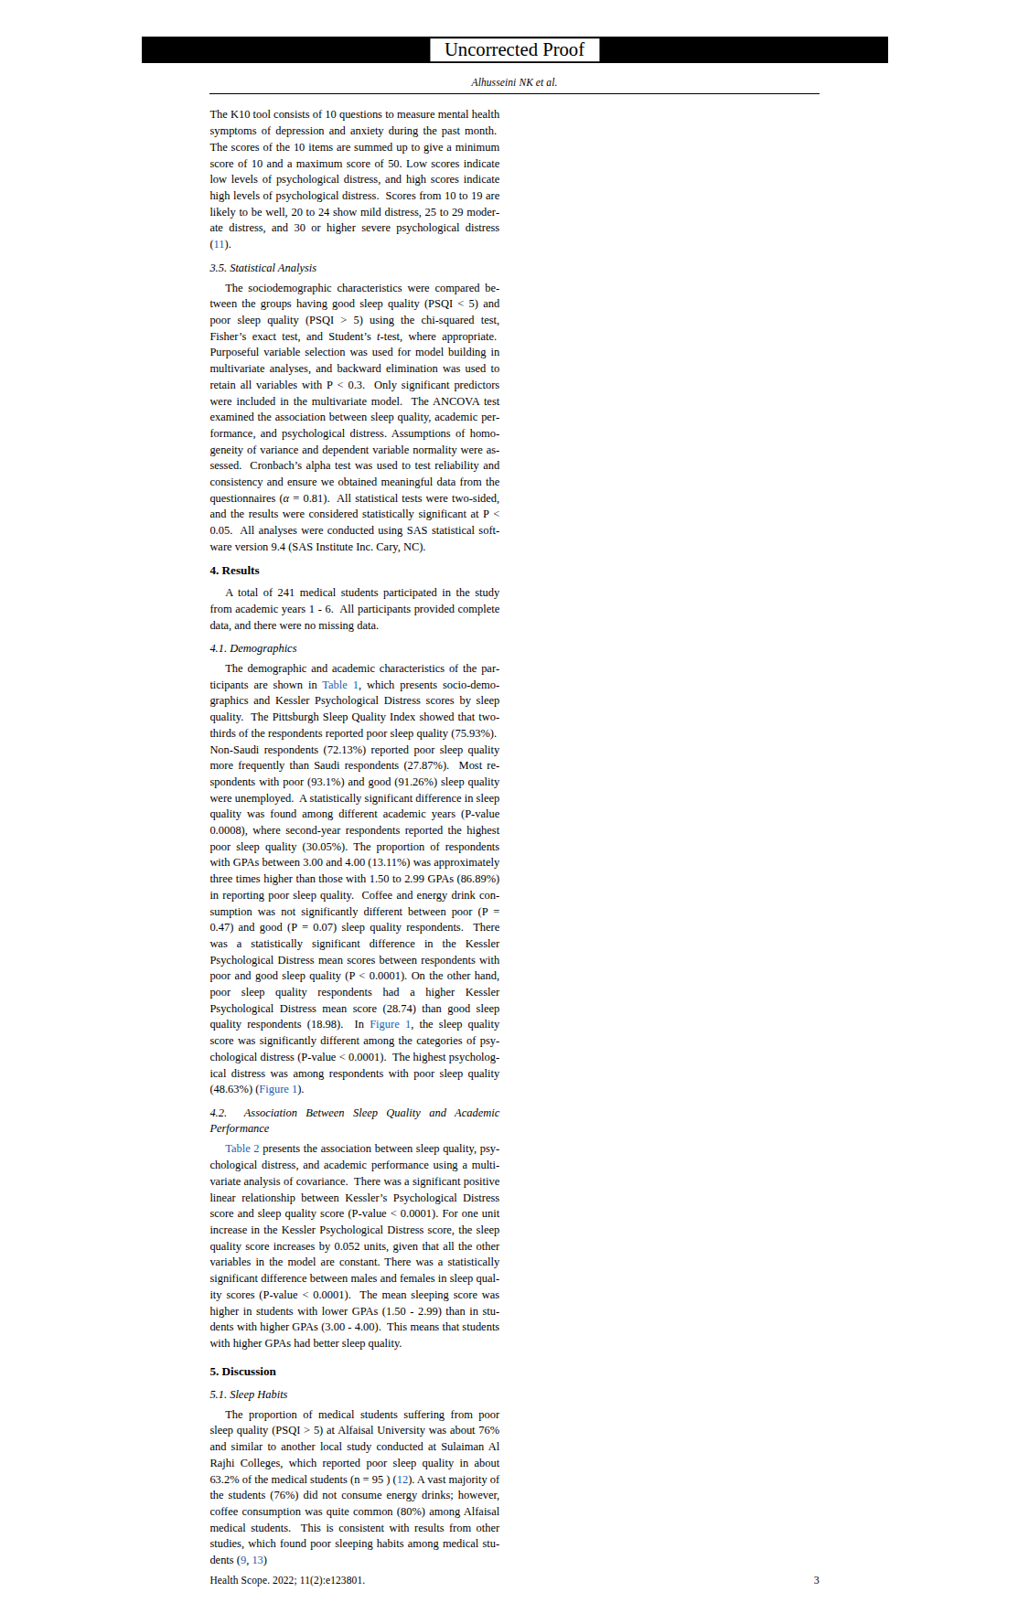Uncorrected Proof
Alhusseini NK et al.
The K10 tool consists of 10 questions to measure mental health symptoms of depression and anxiety during the past month. The scores of the 10 items are summed up to give a minimum score of 10 and a maximum score of 50. Low scores indicate low levels of psychological distress, and high scores indicate high levels of psychological distress. Scores from 10 to 19 are likely to be well, 20 to 24 show mild distress, 25 to 29 moderate distress, and 30 or higher severe psychological distress (11).
3.5. Statistical Analysis
The sociodemographic characteristics were compared between the groups having good sleep quality (PSQI < 5) and poor sleep quality (PSQI > 5) using the chi-squared test, Fisher’s exact test, and Student’s t-test, where appropriate. Purposeful variable selection was used for model building in multivariate analyses, and backward elimination was used to retain all variables with P < 0.3. Only significant predictors were included in the multivariate model. The ANCOVA test examined the association between sleep quality, academic performance, and psychological distress. Assumptions of homogeneity of variance and dependent variable normality were assessed. Cronbach’s alpha test was used to test reliability and consistency and ensure we obtained meaningful data from the questionnaires (α = 0.81). All statistical tests were two-sided, and the results were considered statistically significant at P < 0.05. All analyses were conducted using SAS statistical software version 9.4 (SAS Institute Inc. Cary, NC).
4. Results
A total of 241 medical students participated in the study from academic years 1 - 6. All participants provided complete data, and there were no missing data.
4.1. Demographics
The demographic and academic characteristics of the participants are shown in Table 1, which presents socio-demographics and Kessler Psychological Distress scores by sleep quality. The Pittsburgh Sleep Quality Index showed that two-thirds of the respondents reported poor sleep quality (75.93%). Non-Saudi respondents (72.13%) reported poor sleep quality more frequently than Saudi respondents (27.87%). Most respondents with poor (93.1%) and good (91.26%) sleep quality were unemployed. A statistically significant difference in sleep quality was found among different academic years (P-value 0.0008), where second-year respondents reported the highest poor sleep quality (30.05%). The proportion of respondents with GPAs between 3.00 and 4.00 (13.11%) was approximately three times higher than those with 1.50 to 2.99 GPAs (86.89%) in reporting poor sleep quality. Coffee and energy drink consumption was not significantly different between poor (P = 0.47) and good (P = 0.07) sleep quality respondents. There was a statistically significant difference in the Kessler Psychological Distress mean scores between respondents with poor and good sleep quality (P < 0.0001). On the other hand, poor sleep quality respondents had a higher Kessler Psychological Distress mean score (28.74) than good sleep quality respondents (18.98). In Figure 1, the sleep quality score was significantly different among the categories of psychological distress (P-value < 0.0001). The highest psychological distress was among respondents with poor sleep quality (48.63%) (Figure 1).
4.2. Association Between Sleep Quality and Academic Performance
Table 2 presents the association between sleep quality, psychological distress, and academic performance using a multivariate analysis of covariance. There was a significant positive linear relationship between Kessler’s Psychological Distress score and sleep quality score (P-value < 0.0001). For one unit increase in the Kessler Psychological Distress score, the sleep quality score increases by 0.052 units, given that all the other variables in the model are constant. There was a statistically significant difference between males and females in sleep quality scores (P-value < 0.0001). The mean sleeping score was higher in students with lower GPAs (1.50 - 2.99) than in students with higher GPAs (3.00 - 4.00). This means that students with higher GPAs had better sleep quality.
5. Discussion
5.1. Sleep Habits
The proportion of medical students suffering from poor sleep quality (PSQI > 5) at Alfaisal University was about 76% and similar to another local study conducted at Sulaiman Al Rajhi Colleges, which reported poor sleep quality in about 63.2% of the medical students (n = 95 ) (12). A vast majority of the students (76%) did not consume energy drinks; however, coffee consumption was quite common (80%) among Alfaisal medical students. This is consistent with results from other studies, which found poor sleeping habits among medical students (9, 13)
Health Scope. 2022; 11(2):e123801.
3